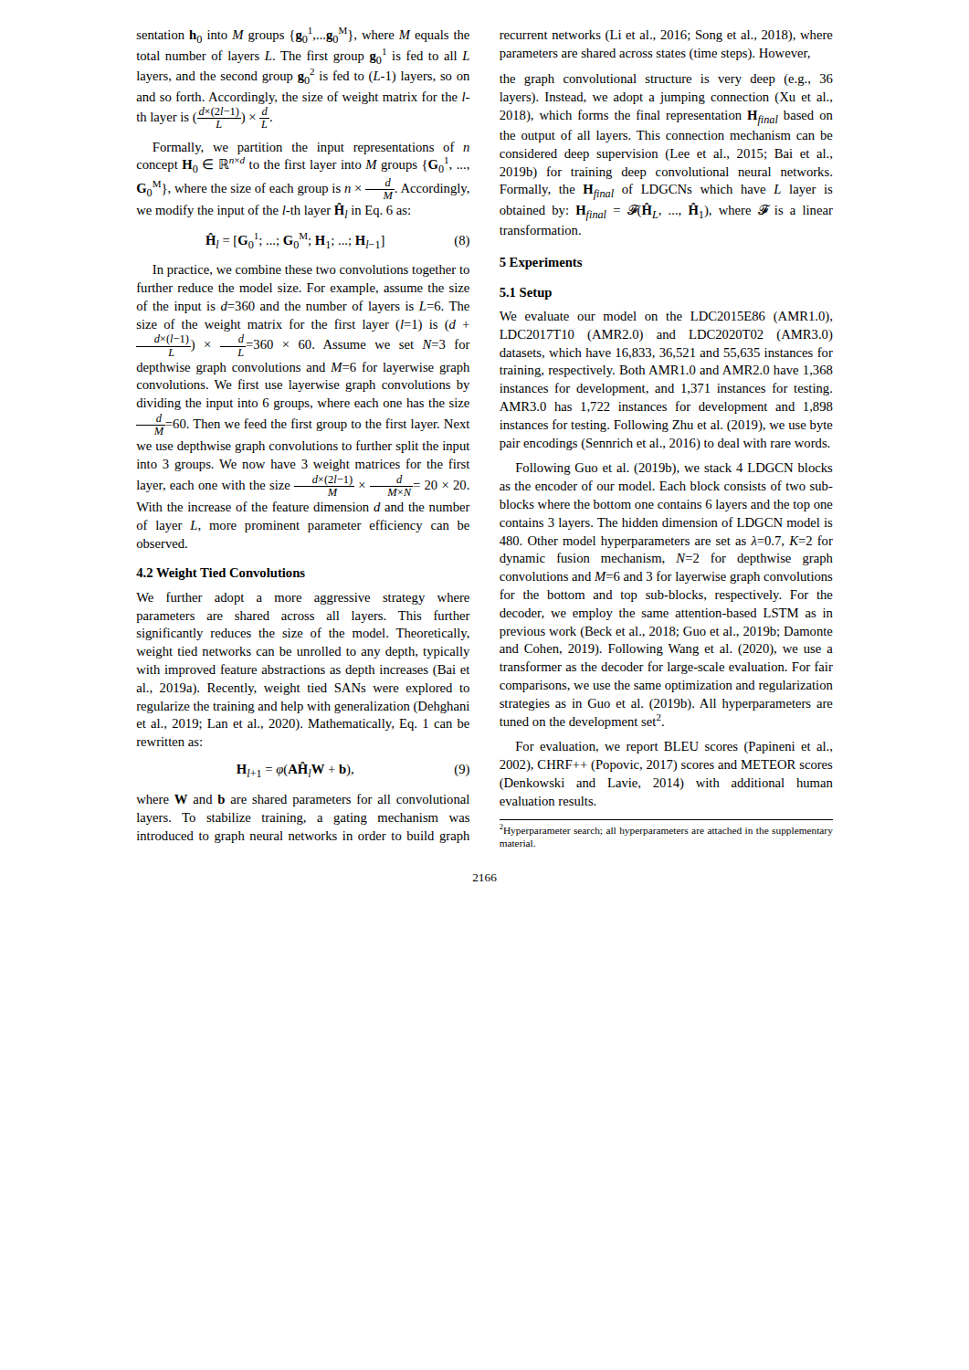sentation h0 into M groups {g01,...g0M}, where M equals the total number of layers L. The first group g01 is fed to all L layers, and the second group g02 is fed to (L-1) layers, so on and so forth. Accordingly, the size of weight matrix for the l-th layer is (d×(2l−1) L) × dL.
Formally, we partition the input representations of n concept H0 ∈ ℝn×d to the first layer into M groups {G01, ..., G0M}, where the size of each group is n × dM. Accordingly, we modify the input of the l-th layer Ĥl in Eq. 6 as:
Ĥl = [G01; ...; G0M; H1; ...; Hl−1] (8)
In practice, we combine these two convolutions together to further reduce the model size. For example, assume the size of the input is d=360 and the number of layers is L=6. The size of the weight matrix for the first layer (l=1) is (d + d×(l−1) L) × dL=360 × 60. Assume we set N=3 for depthwise graph convolutions and M=6 for layerwise graph convolutions. We first use layerwise graph convolutions by dividing the input into 6 groups, where each one has the size dM=60. Then we feed the first group to the first layer. Next we use depthwise graph convolutions to further split the input into 3 groups. We now have 3 weight matrices for the first layer, each one with the size d×(2l−1) M × dM×N= 20 × 20. With the increase of the feature dimension d and the number of layer L, more prominent parameter efficiency can be observed.
4.2 Weight Tied Convolutions
We further adopt a more aggressive strategy where parameters are shared across all layers. This further significantly reduces the size of the model. Theoretically, weight tied networks can be unrolled to any depth, typically with improved feature abstractions as depth increases (Bai et al., 2019a). Recently, weight tied SANs were explored to regularize the training and help with generalization (Dehghani et al., 2019; Lan et al., 2020). Mathematically, Eq. 1 can be rewritten as:
Hl+1 = φ(AĤlW + b), (9)
where W and b are shared parameters for all convolutional layers. To stabilize training, a gating mechanism was introduced to graph neural networks in order to build graph recurrent networks (Li et al., 2016; Song et al., 2018), where parameters are shared across states (time steps). However,
the graph convolutional structure is very deep (e.g., 36 layers). Instead, we adopt a jumping connection (Xu et al., 2018), which forms the final representation Hfinal based on the output of all layers. This connection mechanism can be considered deep supervision (Lee et al., 2015; Bai et al., 2019b) for training deep convolutional neural networks. Formally, the Hfinal of LDGCNs which have L layer is obtained by: Hfinal = 𝓕(ĤL, ..., Ĥ1), where 𝓕 is a linear transformation.
5 Experiments
5.1 Setup
We evaluate our model on the LDC2015E86 (AMR1.0), LDC2017T10 (AMR2.0) and LDC2020T02 (AMR3.0) datasets, which have 16,833, 36,521 and 55,635 instances for training, respectively. Both AMR1.0 and AMR2.0 have 1,368 instances for development, and 1,371 instances for testing. AMR3.0 has 1,722 instances for development and 1,898 instances for testing. Following Zhu et al. (2019), we use byte pair encodings (Sennrich et al., 2016) to deal with rare words.
Following Guo et al. (2019b), we stack 4 LDGCN blocks as the encoder of our model. Each block consists of two sub-blocks where the bottom one contains 6 layers and the top one contains 3 layers. The hidden dimension of LDGCN model is 480. Other model hyperparameters are set as λ=0.7, K=2 for dynamic fusion mechanism, N=2 for depthwise graph convolutions and M=6 and 3 for layerwise graph convolutions for the bottom and top sub-blocks, respectively. For the decoder, we employ the same attention-based LSTM as in previous work (Beck et al., 2018; Guo et al., 2019b; Damonte and Cohen, 2019). Following Wang et al. (2020), we use a transformer as the decoder for large-scale evaluation. For fair comparisons, we use the same optimization and regularization strategies as in Guo et al. (2019b). All hyperparameters are tuned on the development set2.
For evaluation, we report BLEU scores (Papineni et al., 2002), CHRF++ (Popovic, 2017) scores and METEOR scores (Denkowski and Lavie, 2014) with additional human evaluation results.
2Hyperparameter search; all hyperparameters are attached in the supplementary material.
2166